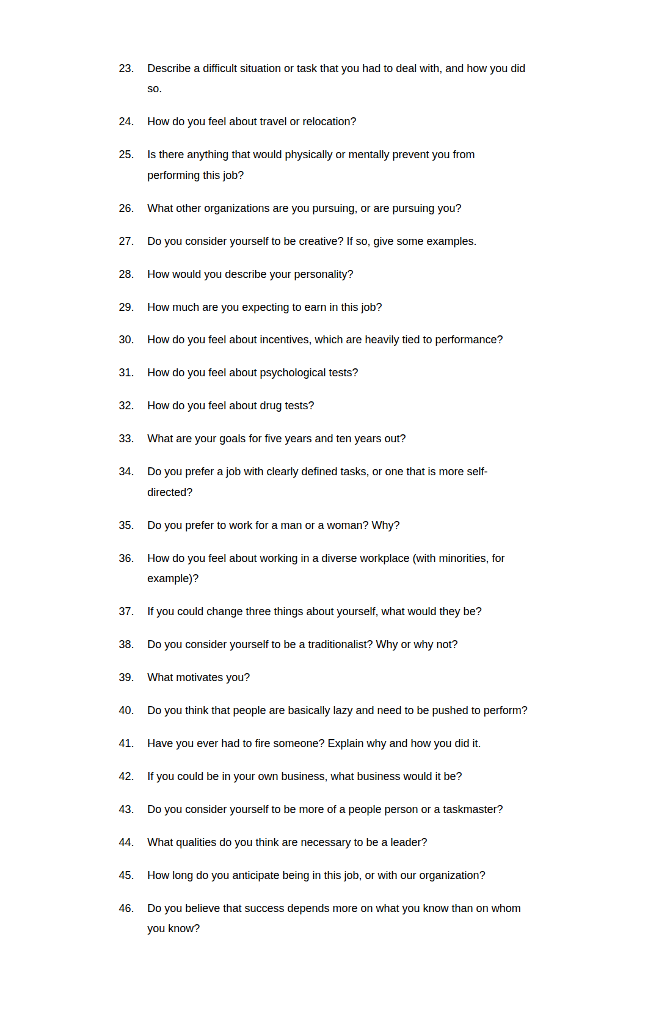23. Describe a difficult situation or task that you had to deal with, and how you did so.
24. How do you feel about travel or relocation?
25. Is there anything that would physically or mentally prevent you from performing this job?
26. What other organizations are you pursuing, or are pursuing you?
27. Do you consider yourself to be creative? If so, give some examples.
28. How would you describe your personality?
29. How much are you expecting to earn in this job?
30. How do you feel about incentives, which are heavily tied to performance?
31. How do you feel about psychological tests?
32. How do you feel about drug tests?
33. What are your goals for five years and ten years out?
34. Do you prefer a job with clearly defined tasks, or one that is more self-directed?
35. Do you prefer to work for a man or a woman? Why?
36. How do you feel about working in a diverse workplace (with minorities, for example)?
37. If you could change three things about yourself, what would they be?
38. Do you consider yourself to be a traditionalist? Why or why not?
39. What motivates you?
40. Do you think that people are basically lazy and need to be pushed to perform?
41. Have you ever had to fire someone? Explain why and how you did it.
42. If you could be in your own business, what business would it be?
43. Do you consider yourself to be more of a people person or a taskmaster?
44. What qualities do you think are necessary to be a leader?
45. How long do you anticipate being in this job, or with our organization?
46. Do you believe that success depends more on what you know than on whom you know?